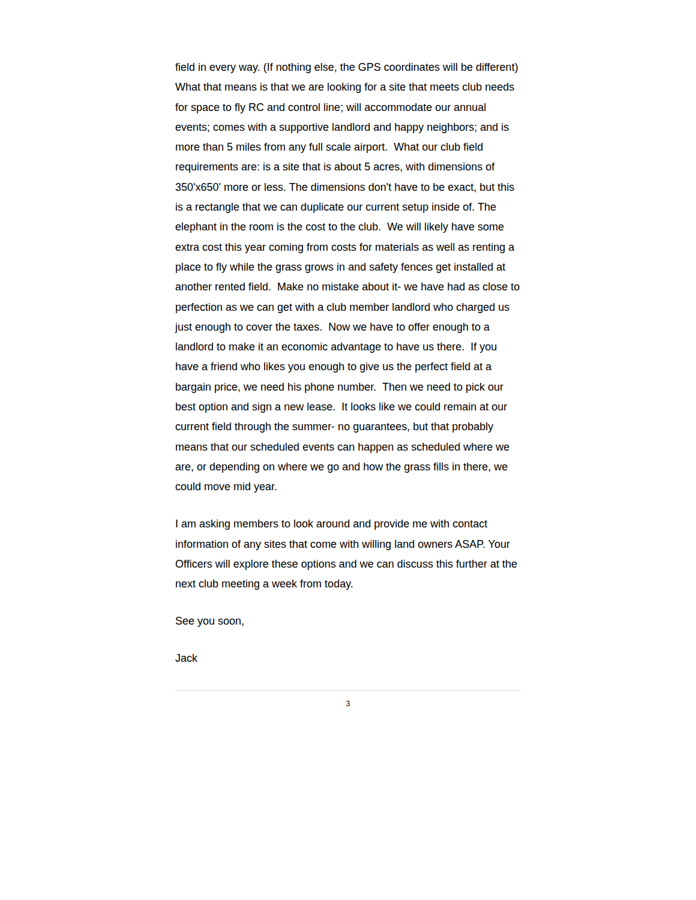field in every way. (If nothing else, the GPS coordinates will be different) What that means is that we are looking for a site that meets club needs for space to fly RC and control line; will accommodate our annual events; comes with a supportive landlord and happy neighbors; and is more than 5 miles from any full scale airport. What our club field requirements are: is a site that is about 5 acres, with dimensions of 350'x650' more or less. The dimensions don't have to be exact, but this is a rectangle that we can duplicate our current setup inside of. The elephant in the room is the cost to the club. We will likely have some extra cost this year coming from costs for materials as well as renting a place to fly while the grass grows in and safety fences get installed at another rented field. Make no mistake about it- we have had as close to perfection as we can get with a club member landlord who charged us just enough to cover the taxes. Now we have to offer enough to a landlord to make it an economic advantage to have us there. If you have a friend who likes you enough to give us the perfect field at a bargain price, we need his phone number. Then we need to pick our best option and sign a new lease. It looks like we could remain at our current field through the summer- no guarantees, but that probably means that our scheduled events can happen as scheduled where we are, or depending on where we go and how the grass fills in there, we could move mid year.
I am asking members to look around and provide me with contact information of any sites that come with willing land owners ASAP. Your Officers will explore these options and we can discuss this further at the next club meeting a week from today.
See you soon,
Jack
3